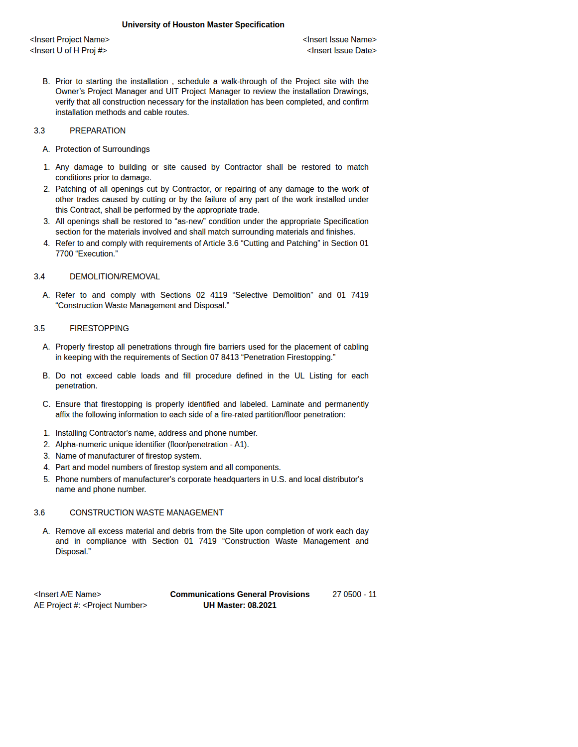University of Houston Master Specification
<Insert Project Name>
<Insert U of H Proj #>
<Insert Issue Name>
<Insert Issue Date>
B.
Prior to starting the installation , schedule a walk-through of the Project site with the Owner’s Project Manager and UIT Project Manager to review the installation Drawings, verify that all construction necessary for the installation has been completed, and confirm installation methods and cable routes.
3.3
PREPARATION
A.
Protection of Surroundings
1.
Any damage to building or site caused by Contractor shall be restored to match conditions prior to damage.
2.
Patching of all openings cut by Contractor, or repairing of any damage to the work of other trades caused by cutting or by the failure of any part of the work installed under this Contract, shall be performed by the appropriate trade.
3.
All openings shall be restored to “as-new” condition under the appropriate Specification section for the materials involved and shall match surrounding materials and finishes.
4.
Refer to and comply with requirements of Article 3.6 “Cutting and Patching” in Section 01 7700 “Execution.”
3.4
DEMOLITION/REMOVAL
A.
Refer to and comply with Sections 02 4119 “Selective Demolition” and 01 7419 “Construction Waste Management and Disposal.”
3.5
FIRESTOPPING
A.
Properly firestop all penetrations through fire barriers used for the placement of cabling in keeping with the requirements of Section 07 8413 “Penetration Firestopping.”
B.
Do not exceed cable loads and fill procedure defined in the UL Listing for each penetration.
C.
Ensure that firestopping is properly identified and labeled. Laminate and permanently affix the following information to each side of a fire-rated partition/floor penetration:
1.
Installing Contractor's name, address and phone number.
2.
Alpha-numeric unique identifier (floor/penetration - A1).
3.
Name of manufacturer of firestop system.
4.
Part and model numbers of firestop system and all components.
5.
Phone numbers of manufacturer's corporate headquarters in U.S. and local distributor's name and phone number.
3.6
CONSTRUCTION WASTE MANAGEMENT
A.
Remove all excess material and debris from the Site upon completion of work each day and in compliance with Section 01 7419 “Construction Waste Management and Disposal.”
<Insert A/E Name>
AE Project #: <Project Number>
Communications General Provisions
UH Master: 08.2021
27 0500 - 11